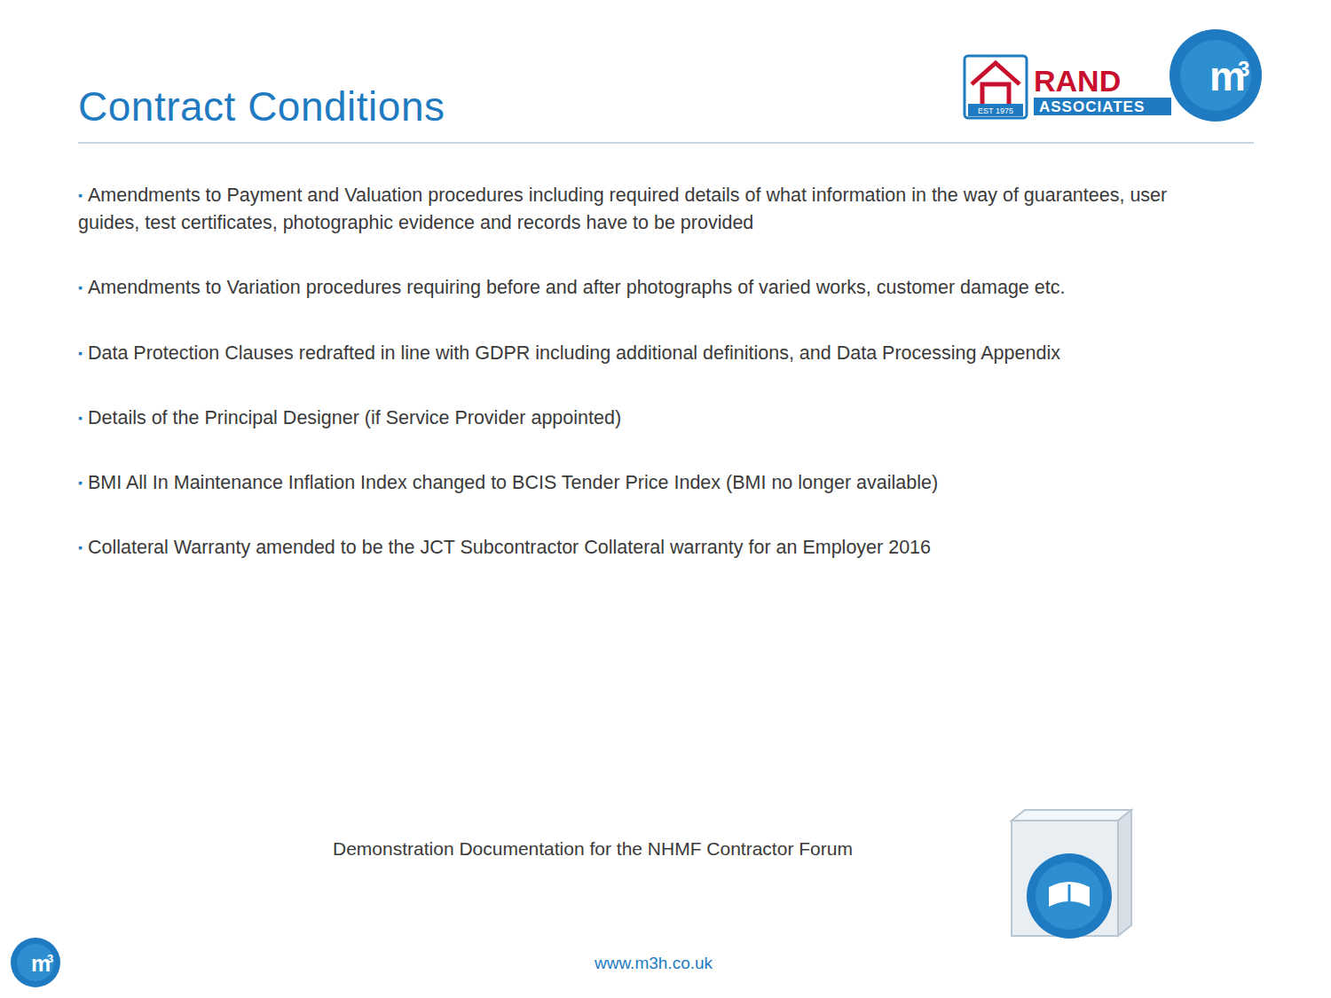Contract Conditions
EST 1975 RAND ASSOCIATES m 3
▪Amendments to Payment and Valuation procedures including required details of what information in the way of guarantees, user guides, test certificates, photographic evidence and records have to be provided
▪Amendments to Variation procedures requiring before and after photographs of varied works, customer damage etc.
▪Data Protection Clauses redrafted in line with GDPR including additional definitions, and Data Processing Appendix
▪Details of the Principal Designer (if Service Provider appointed)
▪BMI All In Maintenance Inflation Index changed to BCIS Tender Price Index (BMI no longer available)
▪Collateral Warranty amended to be the JCT Subcontractor Collateral warranty for an Employer 2016
Demonstration Documentation for the NHMF Contractor Forum
www.m3h.co.uk
m 3